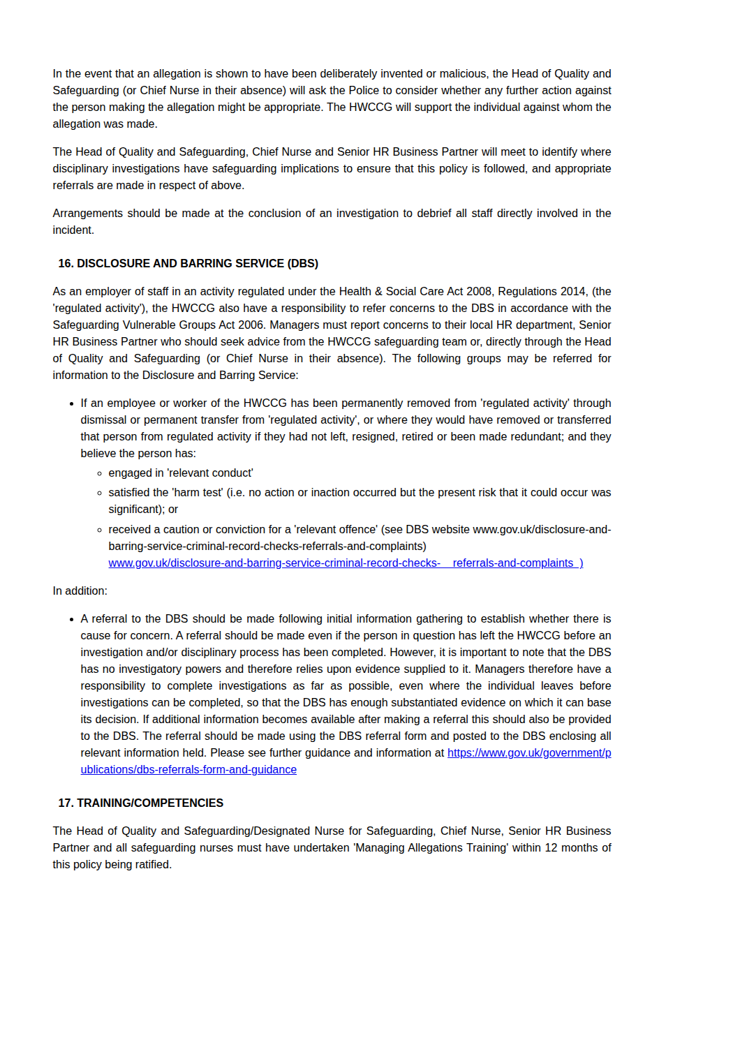In the event that an allegation is shown to have been deliberately invented or malicious, the Head of Quality and Safeguarding (or Chief Nurse in their absence) will ask the Police to consider whether any further action against the person making the allegation might be appropriate. The HWCCG will support the individual against whom the allegation was made.
The Head of Quality and Safeguarding, Chief Nurse and Senior HR Business Partner will meet to identify where disciplinary investigations have safeguarding implications to ensure that this policy is followed, and appropriate referrals are made in respect of above.
Arrangements should be made at the conclusion of an investigation to debrief all staff directly involved in the incident.
16. DISCLOSURE AND BARRING SERVICE (DBS)
As an employer of staff in an activity regulated under the Health & Social Care Act 2008, Regulations 2014, (the 'regulated activity'), the HWCCG also have a responsibility to refer concerns to the DBS in accordance with the Safeguarding Vulnerable Groups Act 2006. Managers must report concerns to their local HR department, Senior HR Business Partner who should seek advice from the HWCCG safeguarding team or, directly through the Head of Quality and Safeguarding (or Chief Nurse in their absence). The following groups may be referred for information to the Disclosure and Barring Service:
If an employee or worker of the HWCCG has been permanently removed from 'regulated activity' through dismissal or permanent transfer from 'regulated activity', or where they would have removed or transferred that person from regulated activity if they had not left, resigned, retired or been made redundant; and they believe the person has:
engaged in 'relevant conduct'
satisfied the 'harm test' (i.e. no action or inaction occurred but the present risk that it could occur was significant); or
received a caution or conviction for a 'relevant offence' (see DBS website www.gov.uk/disclosure-and-barring-service-criminal-record-checks-referrals-and-complaints)
www.gov.uk/disclosure-and-barring-service-criminal-record-checks- referrals-and-complaints )
In addition:
A referral to the DBS should be made following initial information gathering to establish whether there is cause for concern. A referral should be made even if the person in question has left the HWCCG before an investigation and/or disciplinary process has been completed. However, it is important to note that the DBS has no investigatory powers and therefore relies upon evidence supplied to it. Managers therefore have a responsibility to complete investigations as far as possible, even where the individual leaves before investigations can be completed, so that the DBS has enough substantiated evidence on which it can base its decision. If additional information becomes available after making a referral this should also be provided to the DBS. The referral should be made using the DBS referral form and posted to the DBS enclosing all relevant information held. Please see further guidance and information at https://www.gov.uk/government/publications/dbs-referrals-form-and-guidance
17. TRAINING/COMPETENCIES
The Head of Quality and Safeguarding/Designated Nurse for Safeguarding, Chief Nurse, Senior HR Business Partner and all safeguarding nurses must have undertaken 'Managing Allegations Training' within 12 months of this policy being ratified.